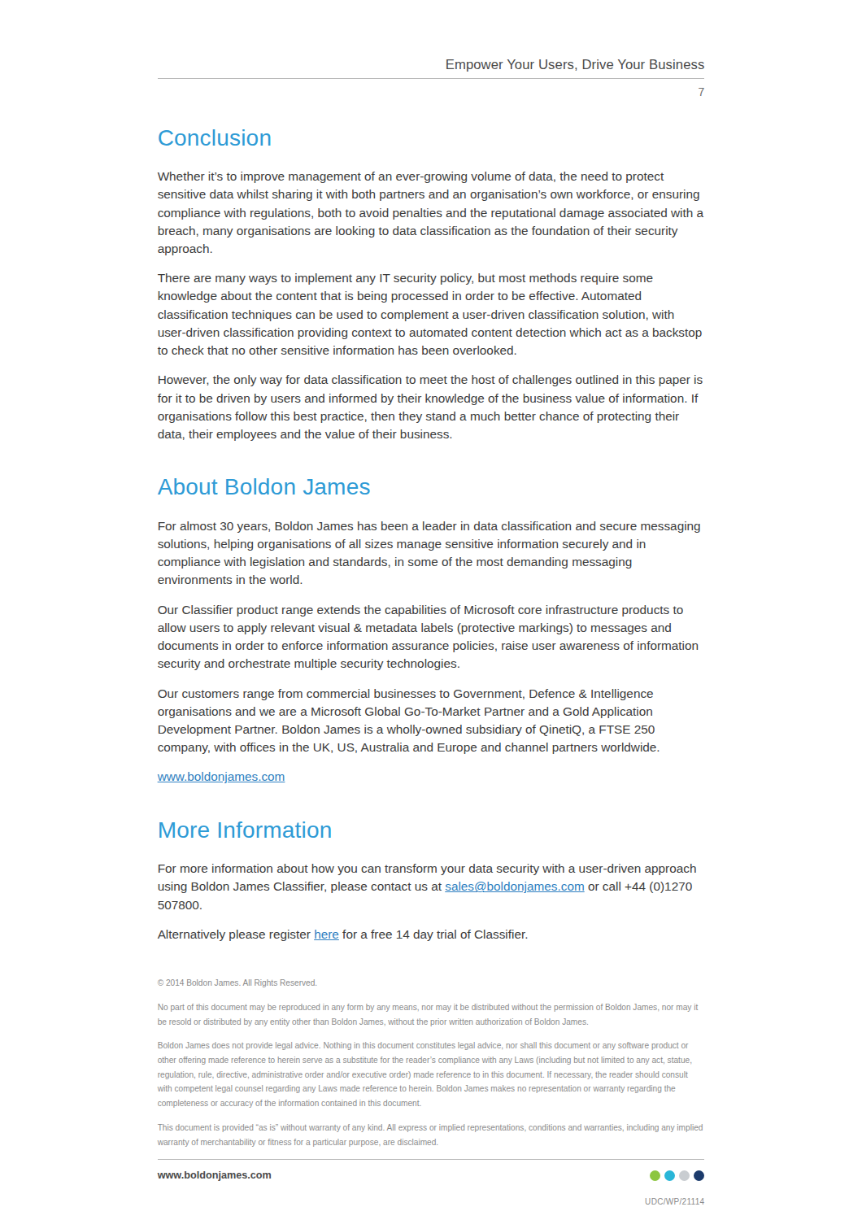Empower Your Users, Drive Your Business
7
Conclusion
Whether it’s to improve management of an ever-growing volume of data, the need to protect sensitive data whilst sharing it with both partners and an organisation’s own workforce, or ensuring compliance with regulations, both to avoid penalties and the reputational damage associated with a breach, many organisations are looking to data classification as the foundation of their security approach.
There are many ways to implement any IT security policy, but most methods require some knowledge about the content that is being processed in order to be effective. Automated classification techniques can be used to complement a user-driven classification solution, with user-driven classification providing context to automated content detection which act as a backstop to check that no other sensitive information has been overlooked.
However, the only way for data classification to meet the host of challenges outlined in this paper is for it to be driven by users and informed by their knowledge of the business value of information. If organisations follow this best practice, then they stand a much better chance of protecting their data, their employees and the value of their business.
About Boldon James
For almost 30 years, Boldon James has been a leader in data classification and secure messaging solutions, helping organisations of all sizes manage sensitive information securely and in compliance with legislation and standards, in some of the most demanding messaging environments in the world.
Our Classifier product range extends the capabilities of Microsoft core infrastructure products to allow users to apply relevant visual & metadata labels (protective markings) to messages and documents in order to enforce information assurance policies, raise user awareness of information security and orchestrate multiple security technologies.
Our customers range from commercial businesses to Government, Defence & Intelligence organisations and we are a Microsoft Global Go-To-Market Partner and a Gold Application Development Partner. Boldon James is a wholly-owned subsidiary of QinetiQ, a FTSE 250 company, with offices in the UK, US, Australia and Europe and channel partners worldwide.
www.boldonjames.com
More Information
For more information about how you can transform your data security with a user-driven approach using Boldon James Classifier, please contact us at sales@boldonjames.com or call +44 (0)1270 507800.
Alternatively please register here for a free 14 day trial of Classifier.
© 2014 Boldon James. All Rights Reserved.
No part of this document may be reproduced in any form by any means, nor may it be distributed without the permission of Boldon James, nor may it be resold or distributed by any entity other than Boldon James, without the prior written authorization of Boldon James.
Boldon James does not provide legal advice. Nothing in this document constitutes legal advice, nor shall this document or any software product or other offering made reference to herein serve as a substitute for the reader’s compliance with any Laws (including but not limited to any act, statue, regulation, rule, directive, administrative order and/or executive order) made reference to in this document. If necessary, the reader should consult with competent legal counsel regarding any Laws made reference to herein. Boldon James makes no representation or warranty regarding the completeness or accuracy of the information contained in this document.
This document is provided “as is” without warranty of any kind. All express or implied representations, conditions and warranties, including any implied warranty of merchantability or fitness for a particular purpose, are disclaimed.
www.boldonjames.com
UDC/WP/21114